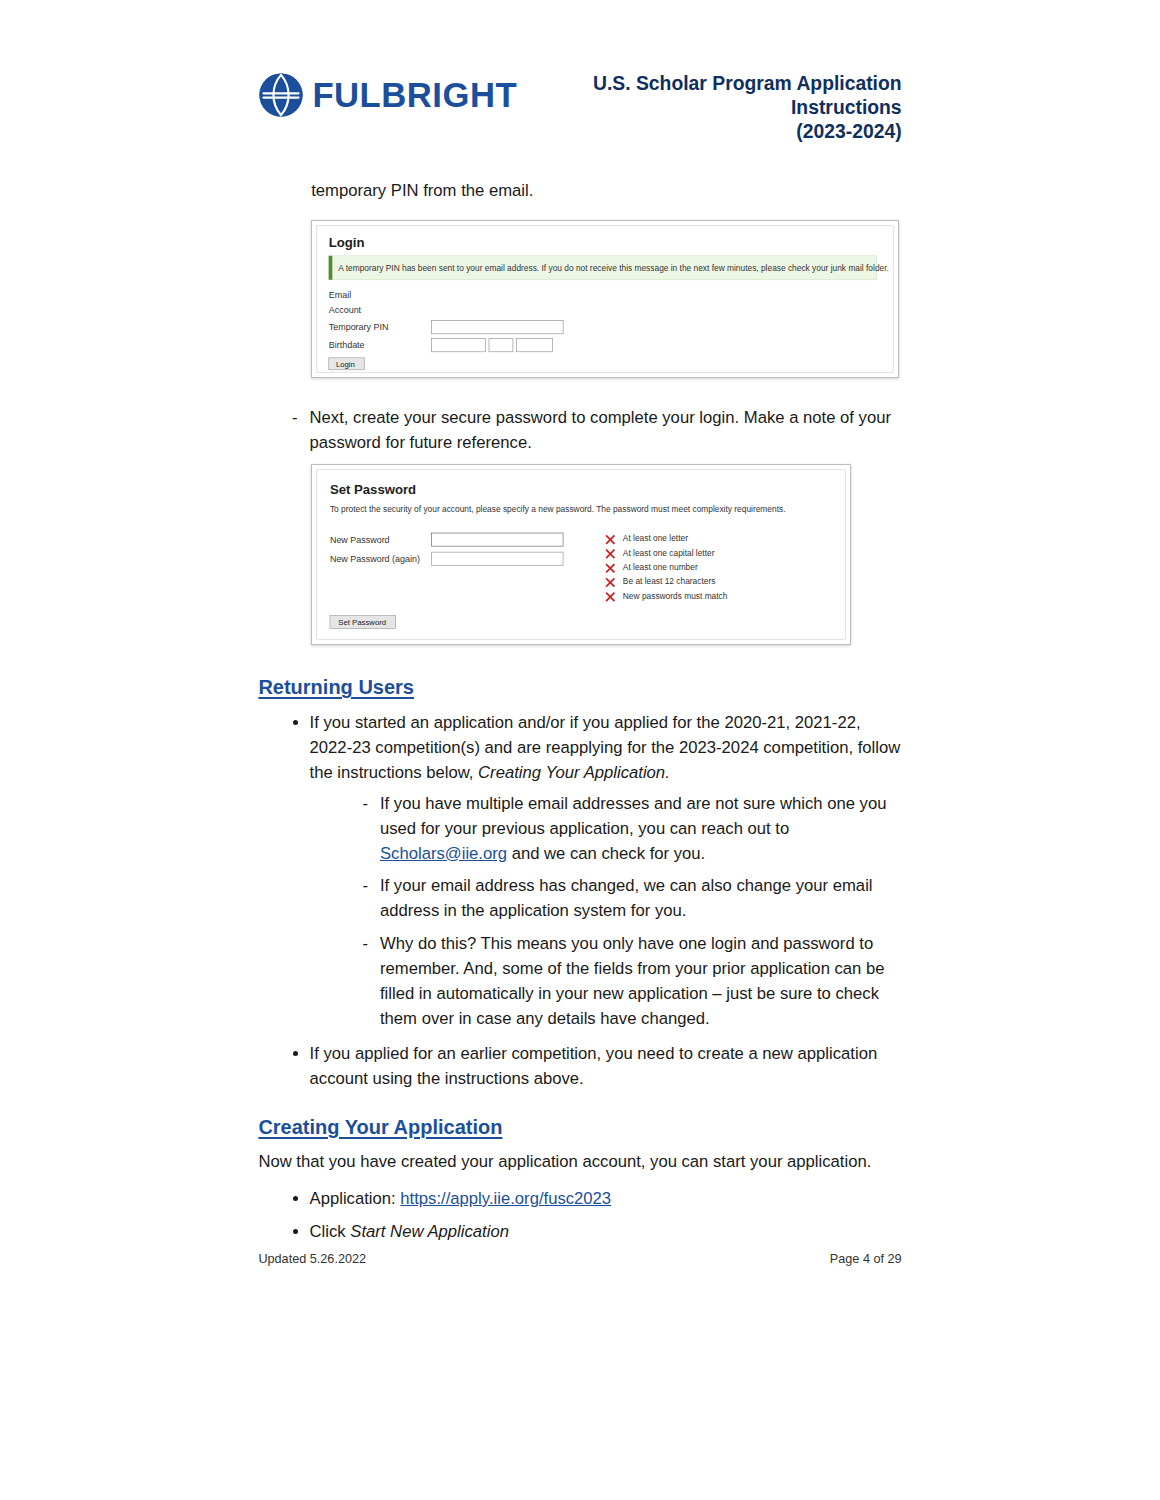FULBRIGHT
U.S. Scholar Program Application Instructions
(2023-2024)
temporary PIN from the email.
Next, create your secure password to complete your login. Make a note of your password for future reference.
Returning Users
If you started an application and/or if you applied for the 2020-21, 2021-22, 2022-23 competition(s) and are reapplying for the 2023-2024 competition, follow the instructions below, Creating Your Application.
If you have multiple email addresses and are not sure which one you used for your previous application, you can reach out to Scholars@iie.org and we can check for you.
If your email address has changed, we can also change your email address in the application system for you.
Why do this? This means you only have one login and password to remember. And, some of the fields from your prior application can be filled in automatically in your new application – just be sure to check them over in case any details have changed.
If you applied for an earlier competition, you need to create a new application account using the instructions above.
Creating Your Application
Now that you have created your application account, you can start your application.
Application: https://apply.iie.org/fusc2023
Click Start New Application
Updated 5.26.2022 Page 4 of 29